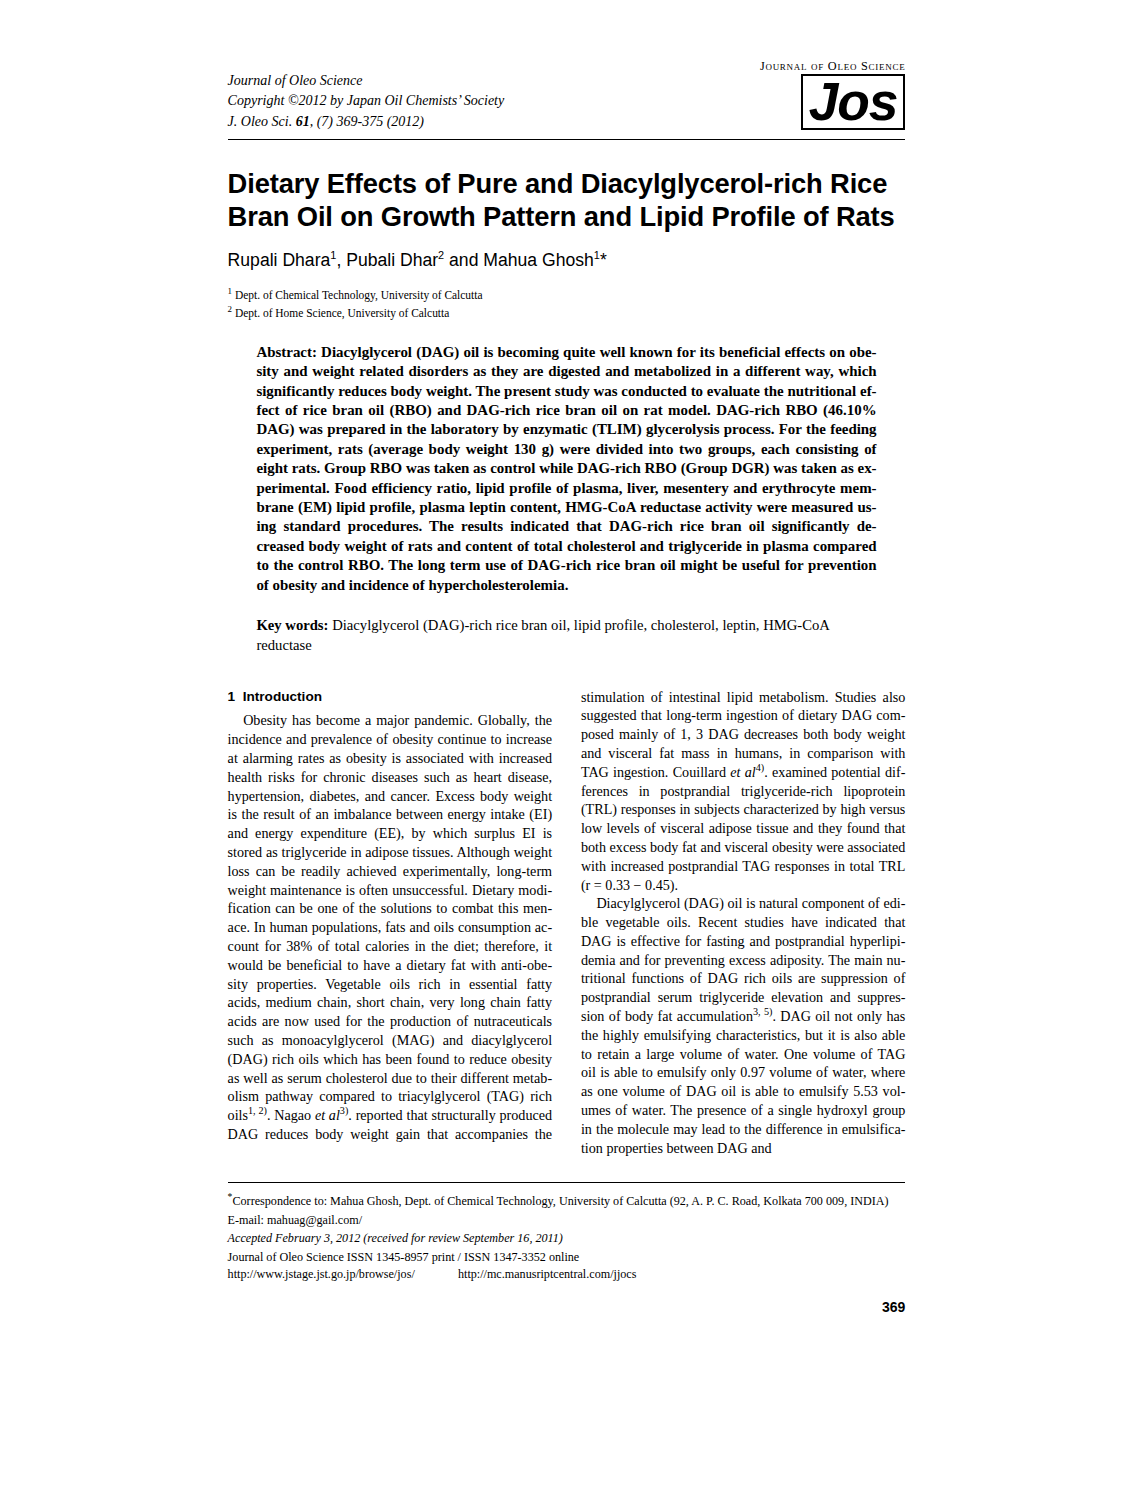Journal of Oleo Science
Copyright ©2012 by Japan Oil Chemists’ Society
J. Oleo Sci. 61, (7) 369-375 (2012)
Journal of Oleo Science
Jos
Dietary Effects of Pure and Diacylglycerol-rich Rice Bran Oil on Growth Pattern and Lipid Profile of Rats
Rupali Dhara1, Pubali Dhar2 and Mahua Ghosh1*
1 Dept. of Chemical Technology, University of Calcutta
2 Dept. of Home Science, University of Calcutta
Abstract: Diacylglycerol (DAG) oil is becoming quite well known for its beneficial effects on obesity and weight related disorders as they are digested and metabolized in a different way, which significantly reduces body weight. The present study was conducted to evaluate the nutritional effect of rice bran oil (RBO) and DAG-rich rice bran oil on rat model. DAG-rich RBO (46.10% DAG) was prepared in the laboratory by enzymatic (TLIM) glycerolysis process. For the feeding experiment, rats (average body weight 130 g) were divided into two groups, each consisting of eight rats. Group RBO was taken as control while DAG-rich RBO (Group DGR) was taken as experimental. Food efficiency ratio, lipid profile of plasma, liver, mesentery and erythrocyte membrane (EM) lipid profile, plasma leptin content, HMG-CoA reductase activity were measured using standard procedures. The results indicated that DAG-rich rice bran oil significantly decreased body weight of rats and content of total cholesterol and triglyceride in plasma compared to the control RBO. The long term use of DAG-rich rice bran oil might be useful for prevention of obesity and incidence of hypercholesterolemia.
Key words: Diacylglycerol (DAG)-rich rice bran oil, lipid profile, cholesterol, leptin, HMG-CoA reductase
1 Introduction
Obesity has become a major pandemic. Globally, the incidence and prevalence of obesity continue to increase at alarming rates as obesity is associated with increased health risks for chronic diseases such as heart disease, hypertension, diabetes, and cancer. Excess body weight is the result of an imbalance between energy intake (EI) and energy expenditure (EE), by which surplus EI is stored as triglyceride in adipose tissues. Although weight loss can be readily achieved experimentally, long-term weight maintenance is often unsuccessful. Dietary modification can be one of the solutions to combat this menace. In human populations, fats and oils consumption account for 38% of total calories in the diet; therefore, it would be beneficial to have a dietary fat with anti-obesity properties. Vegetable oils rich in essential fatty acids, medium chain, short chain, very long chain fatty acids are now used for the production of nutraceuticals such as monoacylglycerol (MAG) and diacylglycerol (DAG) rich oils which has been found to reduce obesity as well as serum cholesterol due to their different metabolism pathway compared to triacylglycerol (TAG) rich oils1, 2). Nagao et al3). reported that structurally produced DAG reduces body weight gain that accompanies the stimulation of intestinal lipid metabolism. Studies also suggested that long-term ingestion of dietary DAG composed mainly of 1, 3 DAG decreases both body weight and visceral fat mass in humans, in comparison with TAG ingestion. Couillard et al4). examined potential differences in postprandial triglyceride-rich lipoprotein (TRL) responses in subjects characterized by high versus low levels of visceral adipose tissue and they found that both excess body fat and visceral obesity were associated with increased postprandial TAG responses in total TRL (r = 0.33 − 0.45).
Diacylglycerol (DAG) oil is natural component of edible vegetable oils. Recent studies have indicated that DAG is effective for fasting and postprandial hyperlipidemia and for preventing excess adiposity. The main nutritional functions of DAG rich oils are suppression of postprandial serum triglyceride elevation and suppression of body fat accumulation3, 5). DAG oil not only has the highly emulsifying characteristics, but it is also able to retain a large volume of water. One volume of TAG oil is able to emulsify only 0.97 volume of water, where as one volume of DAG oil is able to emulsify 5.53 volumes of water. The presence of a single hydroxyl group in the molecule may lead to the difference in emulsification properties between DAG and
*Correspondence to: Mahua Ghosh, Dept. of Chemical Technology, University of Calcutta (92, A. P. C. Road, Kolkata 700 009, INDIA)
E-mail: mahuag@gail.com/
Accepted February 3, 2012 (received for review September 16, 2011)
Journal of Oleo Science ISSN 1345-8957 print / ISSN 1347-3352 online
http://www.jstage.jst.go.jp/browse/jos/http://mc.manusriptcentral.com/jjocs
369